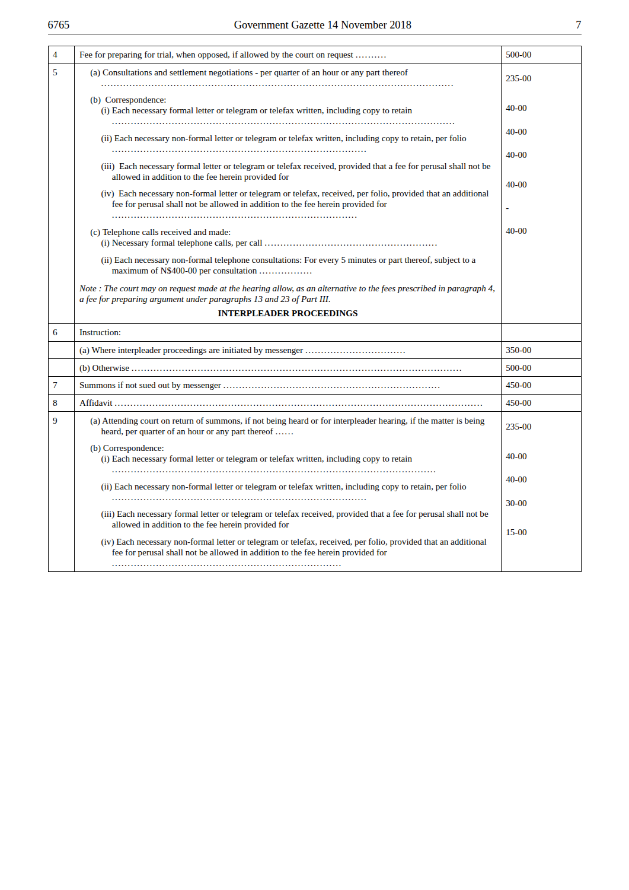6765 Government Gazette 14 November 2018 7
| 4 | Fee for preparing for trial, when opposed, if allowed by the court on request .......... | 500-00 |
| 5 | (a) Consultations and settlement negotiations - per quarter of an hour or any part thereof ................................................................................................................ (b) Correspondence: (i) Each necessary formal letter or telegram or telefax written, including copy to retain ............................................................................................................. (ii) Each necessary non-formal letter or telegram or telefax written, including copy to retain, per folio ................................................................................. (iii) Each necessary formal letter or telegram or telefax received, provided that a fee for perusal shall not be allowed in addition to the fee herein provided for (iv) Each necessary non-formal letter or telegram or telefax, received, per folio, provided that an additional fee for perusal shall not be allowed in addition to the fee herein provided for .............................................................................. (c) Telephone calls received and made: (i) Necessary formal telephone calls, per call ....................................................... (ii) Each necessary non-formal telephone consultations: For every 5 minutes or part thereof, subject to a maximum of N$400-00 per consultation ................. Note : The court may on request made at the hearing allow, as an alternative to the fees prescribed in paragraph 4, a fee for preparing argument under paragraphs 13 and 23 of Part III. INTERPLEADER PROCEEDINGS | 235-00 40-00 40-00 40-00 40-00 - 40-00 |
| 6 | Instruction: | |
| | (a) Where interpleader proceedings are initiated by messenger ................................ | 350-00 |
| | (b) Otherwise ......................................................................................................... | 500-00 |
| 7 | Summons if not sued out by messenger ..................................................................... | 450-00 |
| 8 | Affidavit ..................................................................................................................... | 450-00 |
| 9 | (a) Attending court on return of summons, if not being heard or for interpleader hearing, if the matter is being heard, per quarter of an hour or any part thereof ...... (b) Correspondence: (i) Each necessary formal letter or telegram or telefax written, including copy to retain ....................................................................................................... (ii) Each necessary non-formal letter or telegram or telefax written, including copy to retain, per folio ................................................................................. (iii) Each necessary formal letter or telegram or telefax received, provided that a fee for perusal shall not be allowed in addition to the fee herein provided for (iv) Each necessary non-formal letter or telegram or telefax, received, per folio, provided that an additional fee for perusal shall not be allowed in addition to the fee herein provided for ......................................................................... | 235-00 40-00 40-00 30-00 15-00 |